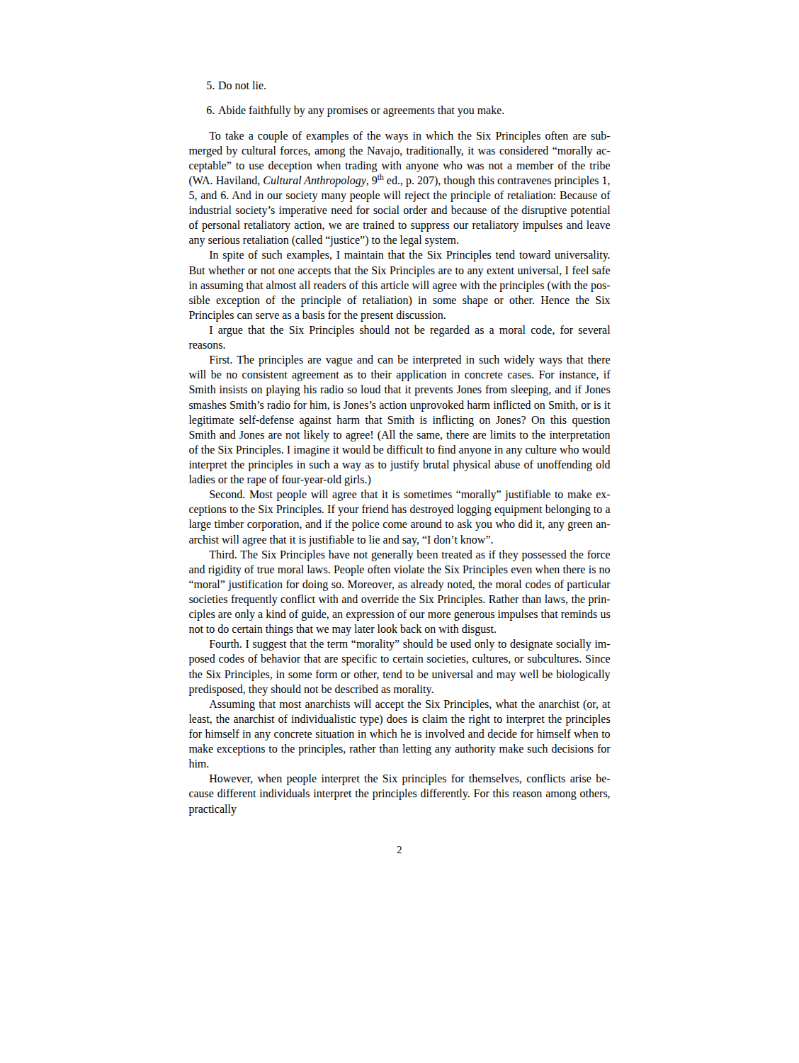5. Do not lie.
6. Abide faithfully by any promises or agreements that you make.
To take a couple of examples of the ways in which the Six Principles often are submerged by cultural forces, among the Navajo, traditionally, it was considered “morally acceptable” to use deception when trading with anyone who was not a member of the tribe (WA. Haviland, Cultural Anthropology, 9th ed., p. 207), though this contravenes principles 1, 5, and 6. And in our society many people will reject the principle of retaliation: Because of industrial society’s imperative need for social order and because of the disruptive potential of personal retaliatory action, we are trained to suppress our retaliatory impulses and leave any serious retaliation (called “justice”) to the legal system.
In spite of such examples, I maintain that the Six Principles tend toward universality. But whether or not one accepts that the Six Principles are to any extent universal, I feel safe in assuming that almost all readers of this article will agree with the principles (with the possible exception of the principle of retaliation) in some shape or other. Hence the Six Principles can serve as a basis for the present discussion.
I argue that the Six Principles should not be regarded as a moral code, for several reasons.
First. The principles are vague and can be interpreted in such widely ways that there will be no consistent agreement as to their application in concrete cases. For instance, if Smith insists on playing his radio so loud that it prevents Jones from sleeping, and if Jones smashes Smith’s radio for him, is Jones’s action unprovoked harm inflicted on Smith, or is it legitimate self-defense against harm that Smith is inflicting on Jones? On this question Smith and Jones are not likely to agree! (All the same, there are limits to the interpretation of the Six Principles. I imagine it would be difficult to find anyone in any culture who would interpret the principles in such a way as to justify brutal physical abuse of unoffending old ladies or the rape of four-year-old girls.)
Second. Most people will agree that it is sometimes “morally” justifiable to make exceptions to the Six Principles. If your friend has destroyed logging equipment belonging to a large timber corporation, and if the police come around to ask you who did it, any green anarchist will agree that it is justifiable to lie and say, “I don’t know”.
Third. The Six Principles have not generally been treated as if they possessed the force and rigidity of true moral laws. People often violate the Six Principles even when there is no “moral” justification for doing so. Moreover, as already noted, the moral codes of particular societies frequently conflict with and override the Six Principles. Rather than laws, the principles are only a kind of guide, an expression of our more generous impulses that reminds us not to do certain things that we may later look back on with disgust.
Fourth. I suggest that the term “morality” should be used only to designate socially imposed codes of behavior that are specific to certain societies, cultures, or subcultures. Since the Six Principles, in some form or other, tend to be universal and may well be biologically predisposed, they should not be described as morality.
Assuming that most anarchists will accept the Six Principles, what the anarchist (or, at least, the anarchist of individualistic type) does is claim the right to interpret the principles for himself in any concrete situation in which he is involved and decide for himself when to make exceptions to the principles, rather than letting any authority make such decisions for him.
However, when people interpret the Six principles for themselves, conflicts arise because different individuals interpret the principles differently. For this reason among others, practically
2